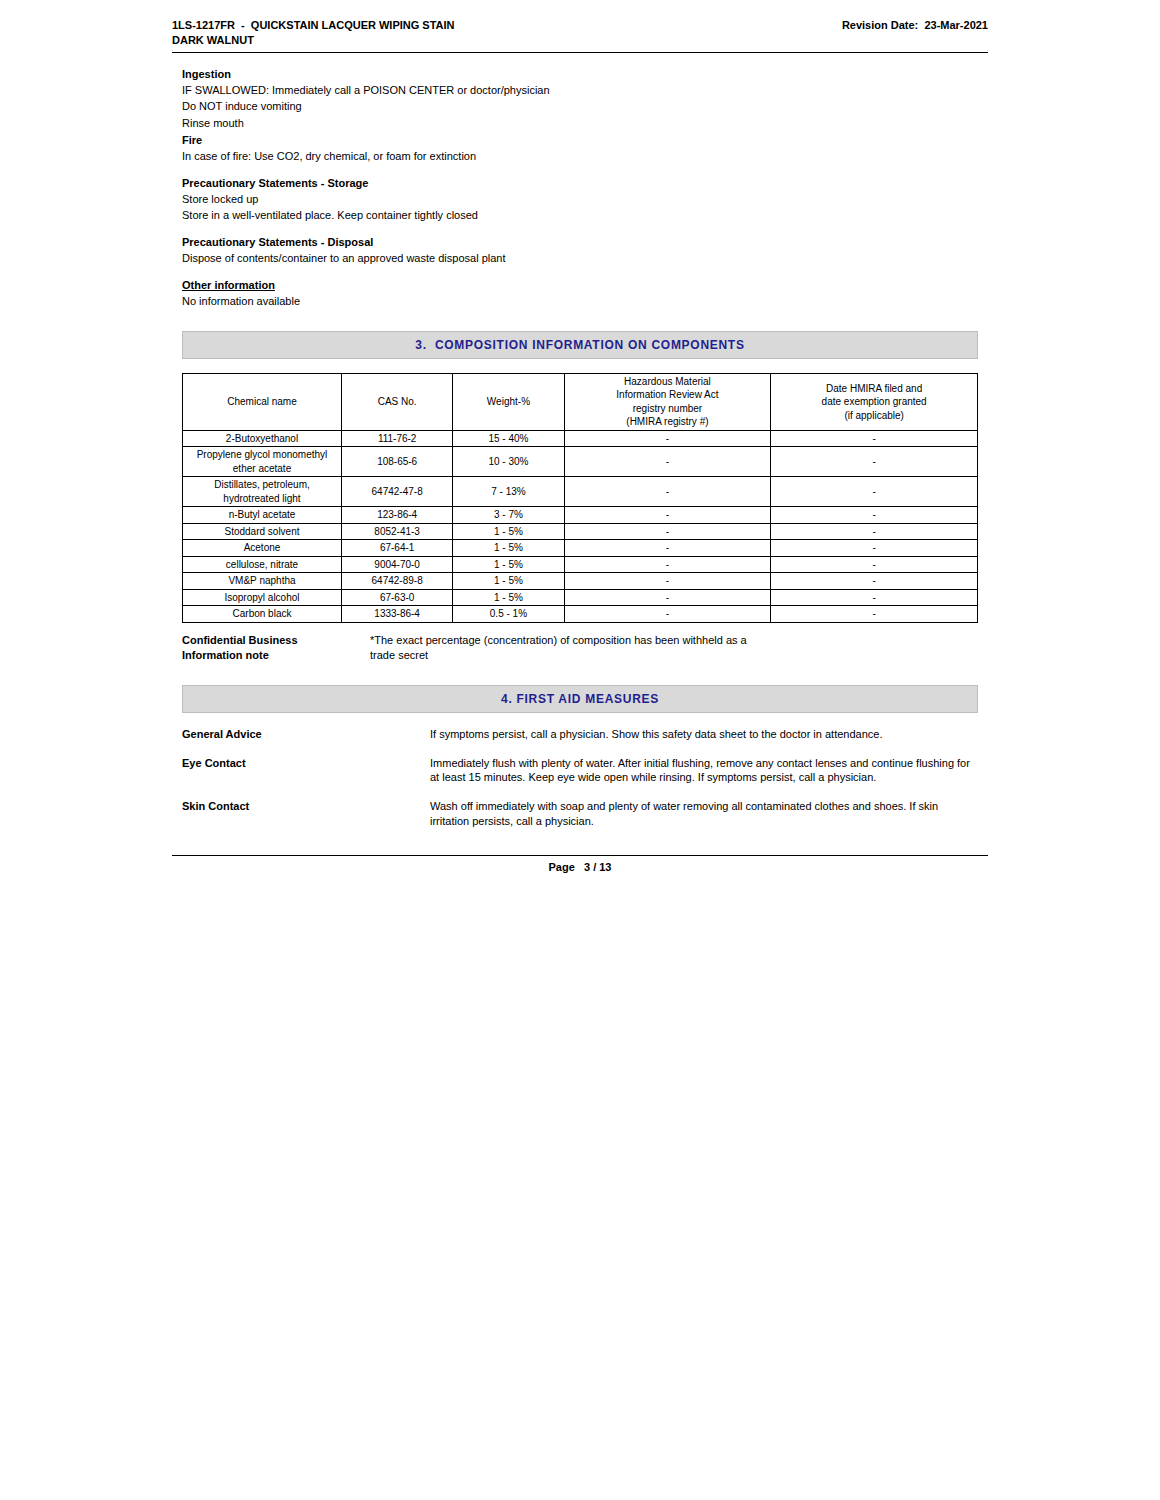1LS-1217FR - QUICKSTAIN LACQUER WIPING STAIN
DARK WALNUT
Revision Date: 23-Mar-2021
Ingestion
IF SWALLOWED: Immediately call a POISON CENTER or doctor/physician
Do NOT induce vomiting
Rinse mouth
Fire
In case of fire: Use CO2, dry chemical, or foam for extinction
Precautionary Statements - Storage
Store locked up
Store in a well-ventilated place. Keep container tightly closed
Precautionary Statements - Disposal
Dispose of contents/container to an approved waste disposal plant
Other information
No information available
3. COMPOSITION INFORMATION ON COMPONENTS
| Chemical name | CAS No. | Weight-% | Hazardous Material Information Review Act registry number (HMIRA registry #) | Date HMIRA filed and date exemption granted (if applicable) |
| --- | --- | --- | --- | --- |
| 2-Butoxyethanol | 111-76-2 | 15 - 40% | - | - |
| Propylene glycol monomethyl ether acetate | 108-65-6 | 10 - 30% | - | - |
| Distillates, petroleum, hydrotreated light | 64742-47-8 | 7 - 13% | - | - |
| n-Butyl acetate | 123-86-4 | 3 - 7% | - | - |
| Stoddard solvent | 8052-41-3 | 1 - 5% | - | - |
| Acetone | 67-64-1 | 1 - 5% | - | - |
| cellulose, nitrate | 9004-70-0 | 1 - 5% | - | - |
| VM&P naphtha | 64742-89-8 | 1 - 5% | - | - |
| Isopropyl alcohol | 67-63-0 | 1 - 5% | - | - |
| Carbon black | 1333-86-4 | 0.5 - 1% | - | - |
Confidential Business
Information note
*The exact percentage (concentration) of composition has been withheld as a
trade secret
4. FIRST AID MEASURES
General Advice
If symptoms persist, call a physician. Show this safety data sheet to the doctor in attendance.
Eye Contact
Immediately flush with plenty of water. After initial flushing, remove any contact lenses and continue flushing for at least 15 minutes. Keep eye wide open while rinsing. If symptoms persist, call a physician.
Skin Contact
Wash off immediately with soap and plenty of water removing all contaminated clothes and shoes. If skin irritation persists, call a physician.
Page 3 / 13